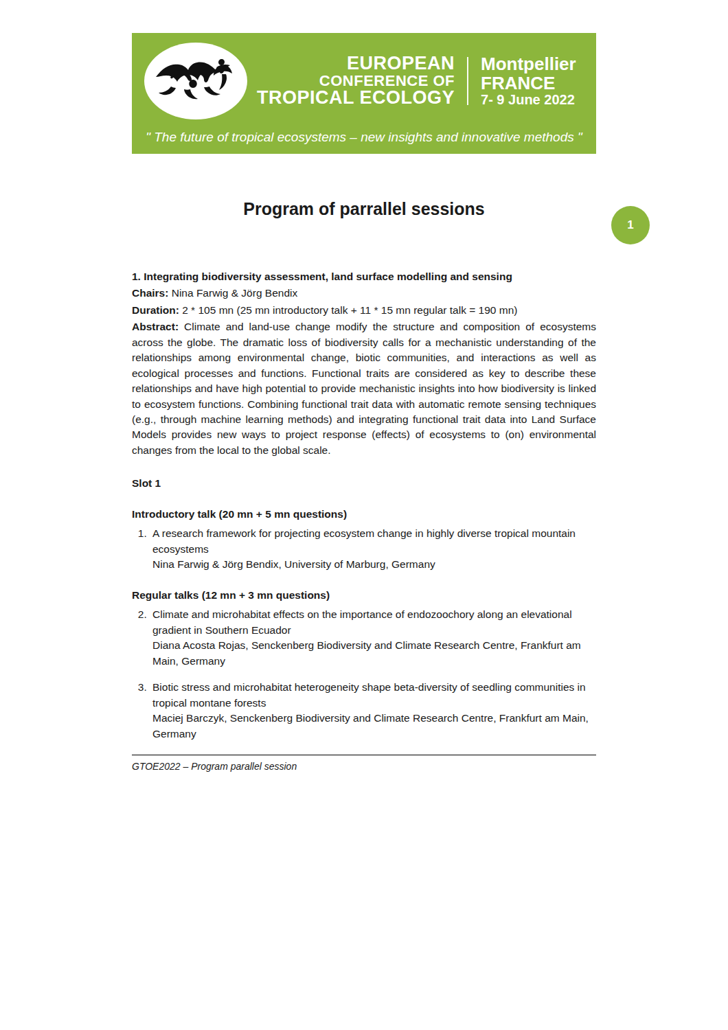EUROPEAN
CONFERENCE OF
TROPICAL ECOLOGY
Montpellier
FRANCE
7- 9 June 2022
" The future of tropical ecosystems – new insights and innovative methods "
1
Program of parrallel sessions
1. Integrating biodiversity assessment, land surface modelling and sensing
Chairs: Nina Farwig & Jörg Bendix
Duration: 2 * 105 mn (25 mn introductory talk + 11 * 15 mn regular talk = 190 mn)
Abstract: Climate and land-use change modify the structure and composition of ecosystems across the globe. The dramatic loss of biodiversity calls for a mechanistic understanding of the relationships among environmental change, biotic communities, and interactions as well as ecological processes and functions. Functional traits are considered as key to describe these relationships and have high potential to provide mechanistic insights into how biodiversity is linked to ecosystem functions. Combining functional trait data with automatic remote sensing techniques (e.g., through machine learning methods) and integrating functional trait data into Land Surface Models provides new ways to project response (effects) of ecosystems to (on) environmental changes from the local to the global scale.
Slot 1
Introductory talk (20 mn + 5 mn questions)
A research framework for projecting ecosystem change in highly diverse tropical mountain ecosystems Nina Farwig & Jörg Bendix, University of Marburg, Germany
Regular talks (12 mn + 3 mn questions)
Climate and microhabitat effects on the importance of endozoochory along an elevational gradient in Southern Ecuador Diana Acosta Rojas, Senckenberg Biodiversity and Climate Research Centre, Frankfurt am Main, Germany
Biotic stress and microhabitat heterogeneity shape beta-diversity of seedling communities in tropical montane forests Maciej Barczyk, Senckenberg Biodiversity and Climate Research Centre, Frankfurt am Main, Germany
GTOE2022 – Program parallel session